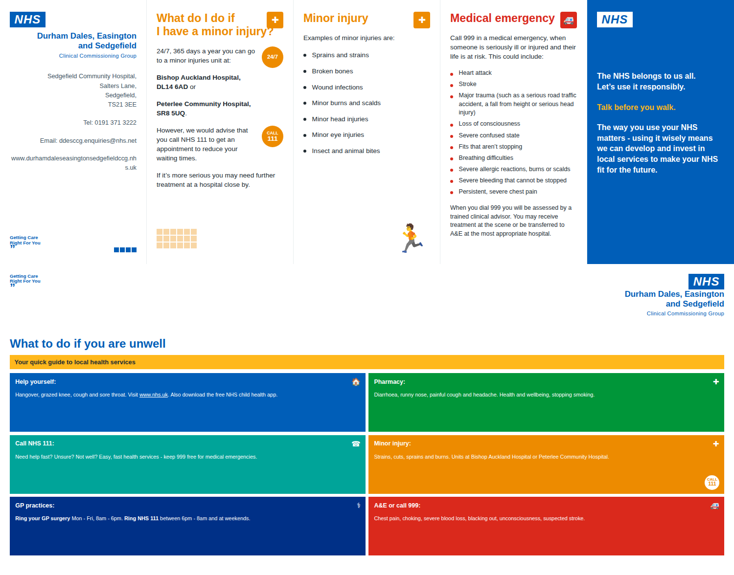NHS
Durham Dales, Easington
and Sedgefield
Clinical Commissioning Group
Sedgefield Community Hospital,
Salters Lane,
Sedgefield,
TS21 3EE
Tel: 0191 371 3222
Email: ddesccg.enquiries@nhs.net
www.durhamdaleseasingtonsedgefieldccg.nhs.uk
Getting Care Right For You ”
✚
What do I do if
I have a minor injury?
24/7 24/7, 365 days a year you can go to a minor injuries unit at:
Bishop Auckland Hospital,
DL14 6AD or
Peterlee Community Hospital,
SR8 5UQ.
CALL111 However, we would advise that you call NHS 111 to get an appointment to reduce your waiting times.
If it’s more serious you may need further treatment at a hospital close by.
✚
Minor injury
Examples of minor injuries are:
Sprains and strains
Broken bones
Wound infections
Minor burns and scalds
Minor head injuries
Minor eye injuries
Insect and animal bites
🏃
🚑
Medical emergency
Call 999 in a medical emergency, when someone is seriously ill or injured and their life is at risk. This could include:
Heart attack
Stroke
Major trauma (such as a serious road traffic accident, a fall from height or serious head injury)
Loss of consciousness
Severe confused state
Fits that aren’t stopping
Breathing difficulties
Severe allergic reactions, burns or scalds
Severe bleeding that cannot be stopped
Persistent, severe chest pain
When you dial 999 you will be assessed by a trained clinical advisor. You may receive treatment at the scene or be transferred to A&E at the most appropriate hospital.
NHS
The NHS belongs to us all.
Let’s use it responsibly.
Talk before you walk.
The way you use your NHS matters - using it wisely means we can develop and invest in local services to make your NHS fit for the future.
Getting Care Right For You ”
NHS
Durham Dales, Easington
and Sedgefield
Clinical Commissioning Group
What to do if you are unwell
Your quick guide to local health services
🏠
Help yourself:
Hangover, grazed knee, cough and sore throat. Visit www.nhs.uk. Also download the free NHS child health app.
✚
Pharmacy:
Diarrhoea, runny nose, painful cough and headache. Health and wellbeing, stopping smoking.
☎
Call NHS 111:
Need help fast? Unsure? Not well? Easy, fast health services - keep 999 free for medical emergencies.
✚
Minor injury:
Strains, cuts, sprains and burns. Units at Bishop Auckland Hospital or Peterlee Community Hospital.
CALL111
⚕
GP practices:
Ring your GP surgery Mon - Fri, 8am - 6pm. Ring NHS 111 between 6pm - 8am and at weekends.
🚑
A&E or call 999:
Chest pain, choking, severe blood loss, blacking out, unconsciousness, suspected stroke.